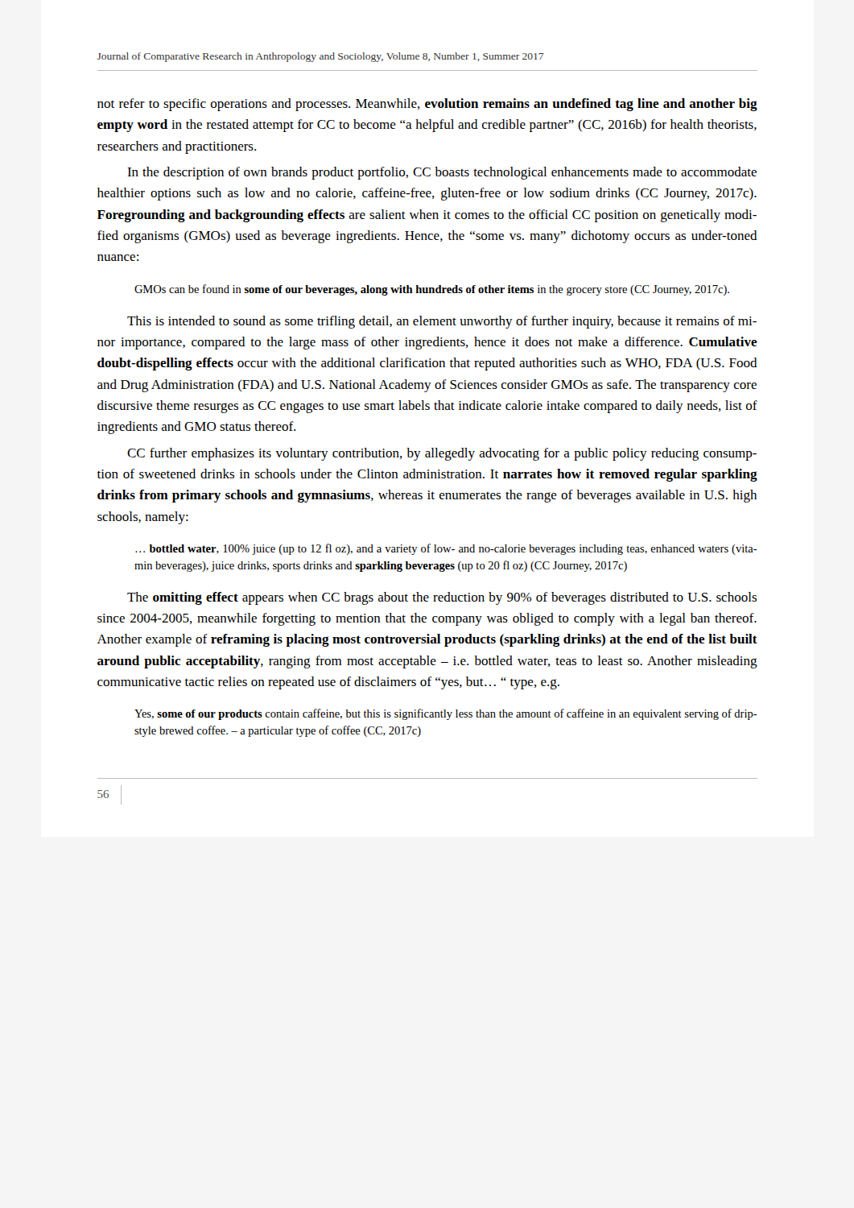Journal of Comparative Research in Anthropology and Sociology, Volume 8, Number 1, Summer 2017
not refer to specific operations and processes. Meanwhile, evolution remains an undefined tag line and another big empty word in the restated attempt for CC to become “a helpful and credible partner” (CC, 2016b) for health theorists, researchers and practitioners.
In the description of own brands product portfolio, CC boasts technological enhancements made to accommodate healthier options such as low and no calorie, caffeine-free, gluten-free or low sodium drinks (CC Journey, 2017c). Foregrounding and backgrounding effects are salient when it comes to the official CC position on genetically modified organisms (GMOs) used as beverage ingredients. Hence, the “some vs. many” dichotomy occurs as under-toned nuance:
GMOs can be found in some of our beverages, along with hundreds of other items in the grocery store (CC Journey, 2017c).
This is intended to sound as some trifling detail, an element unworthy of further inquiry, because it remains of minor importance, compared to the large mass of other ingredients, hence it does not make a difference. Cumulative doubt-dispelling effects occur with the additional clarification that reputed authorities such as WHO, FDA (U.S. Food and Drug Administration (FDA) and U.S. National Academy of Sciences consider GMOs as safe. The transparency core discursive theme resurges as CC engages to use smart labels that indicate calorie intake compared to daily needs, list of ingredients and GMO status thereof.
CC further emphasizes its voluntary contribution, by allegedly advocating for a public policy reducing consumption of sweetened drinks in schools under the Clinton administration. It narrates how it removed regular sparkling drinks from primary schools and gymnasiums, whereas it enumerates the range of beverages available in U.S. high schools, namely:
… bottled water, 100% juice (up to 12 fl oz), and a variety of low- and no-calorie beverages including teas, enhanced waters (vitamin beverages), juice drinks, sports drinks and sparkling beverages (up to 20 fl oz) (CC Journey, 2017c)
The omitting effect appears when CC brags about the reduction by 90% of beverages distributed to U.S. schools since 2004-2005, meanwhile forgetting to mention that the company was obliged to comply with a legal ban thereof. Another example of reframing is placing most controversial products (sparkling drinks) at the end of the list built around public acceptability, ranging from most acceptable – i.e. bottled water, teas to least so. Another misleading communicative tactic relies on repeated use of disclaimers of “yes, but… “ type, e.g.
Yes, some of our products contain caffeine, but this is significantly less than the amount of caffeine in an equivalent serving of drip-style brewed coffee. – a particular type of coffee (CC, 2017c)
56